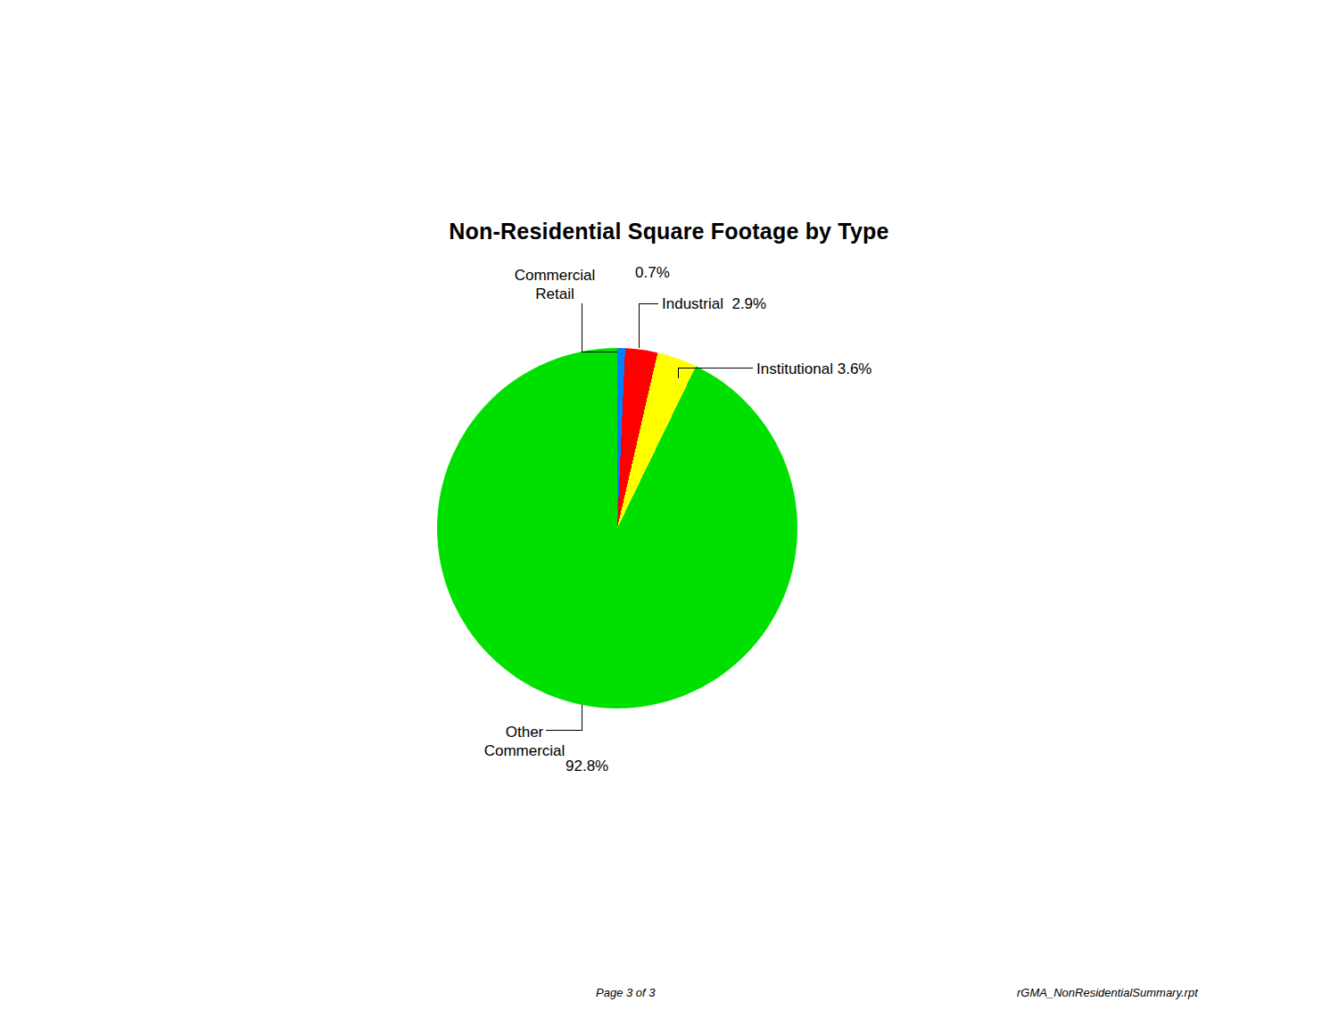Non-Residential Square Footage by Type
Commercial
Retail
0.7%
Industrial 2.9%
Institutional 3.6%
Other
Commercial
92.8%
Page 3 of 3
rGMA_NonResidentialSummary.rpt